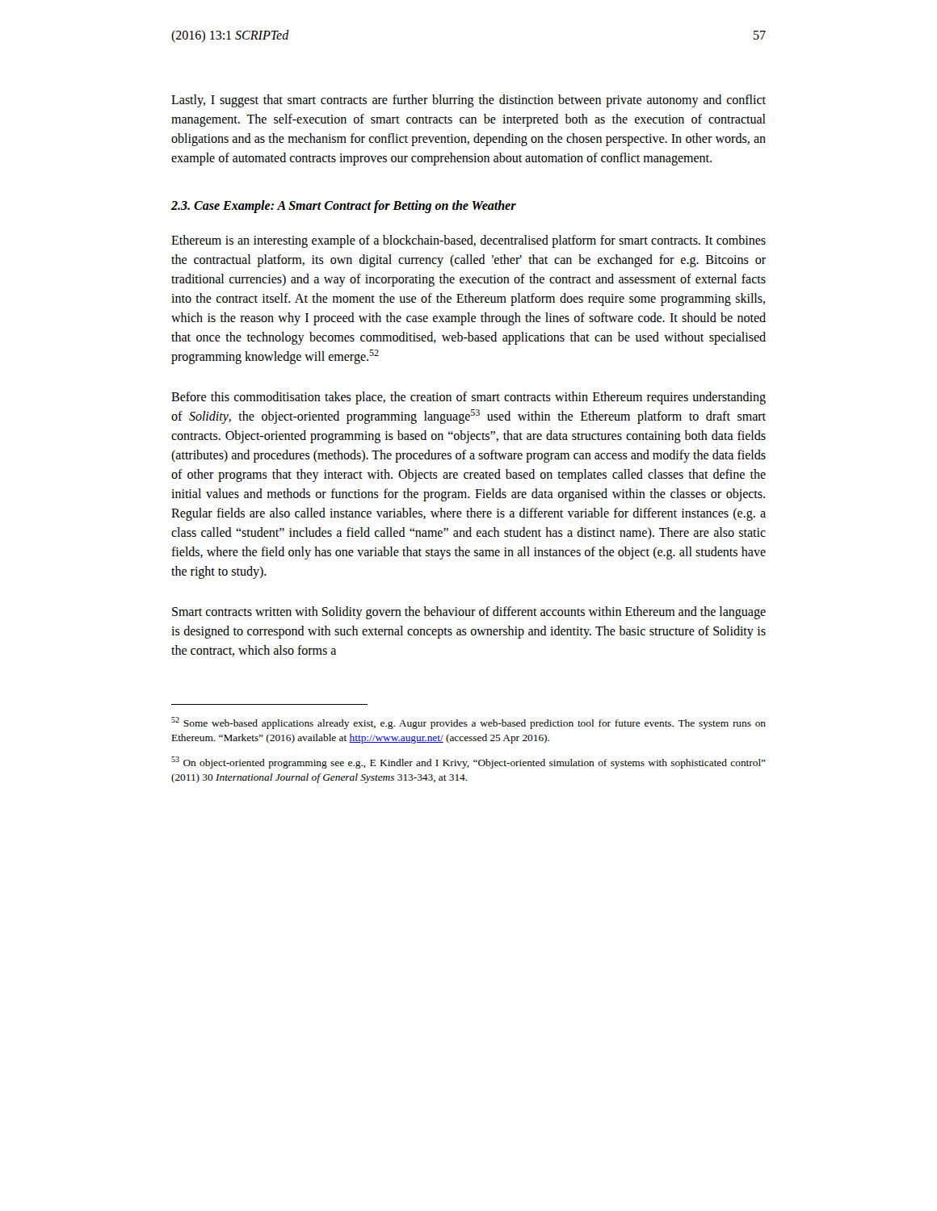(2016) 13:1 SCRIPTed 57
Lastly, I suggest that smart contracts are further blurring the distinction between private autonomy and conflict management. The self-execution of smart contracts can be interpreted both as the execution of contractual obligations and as the mechanism for conflict prevention, depending on the chosen perspective. In other words, an example of automated contracts improves our comprehension about automation of conflict management.
2.3. Case Example: A Smart Contract for Betting on the Weather
Ethereum is an interesting example of a blockchain-based, decentralised platform for smart contracts. It combines the contractual platform, its own digital currency (called 'ether' that can be exchanged for e.g. Bitcoins or traditional currencies) and a way of incorporating the execution of the contract and assessment of external facts into the contract itself. At the moment the use of the Ethereum platform does require some programming skills, which is the reason why I proceed with the case example through the lines of software code. It should be noted that once the technology becomes commoditised, web-based applications that can be used without specialised programming knowledge will emerge.52
Before this commoditisation takes place, the creation of smart contracts within Ethereum requires understanding of Solidity, the object-oriented programming language53 used within the Ethereum platform to draft smart contracts. Object-oriented programming is based on “objects”, that are data structures containing both data fields (attributes) and procedures (methods). The procedures of a software program can access and modify the data fields of other programs that they interact with. Objects are created based on templates called classes that define the initial values and methods or functions for the program. Fields are data organised within the classes or objects. Regular fields are also called instance variables, where there is a different variable for different instances (e.g. a class called “student” includes a field called “name” and each student has a distinct name). There are also static fields, where the field only has one variable that stays the same in all instances of the object (e.g. all students have the right to study).
Smart contracts written with Solidity govern the behaviour of different accounts within Ethereum and the language is designed to correspond with such external concepts as ownership and identity. The basic structure of Solidity is the contract, which also forms a
52 Some web-based applications already exist, e.g. Augur provides a web-based prediction tool for future events. The system runs on Ethereum. “Markets” (2016) available at http://www.augur.net/ (accessed 25 Apr 2016).
53 On object-oriented programming see e.g., E Kindler and I Krivy, “Object-oriented simulation of systems with sophisticated control” (2011) 30 International Journal of General Systems 313-343, at 314.